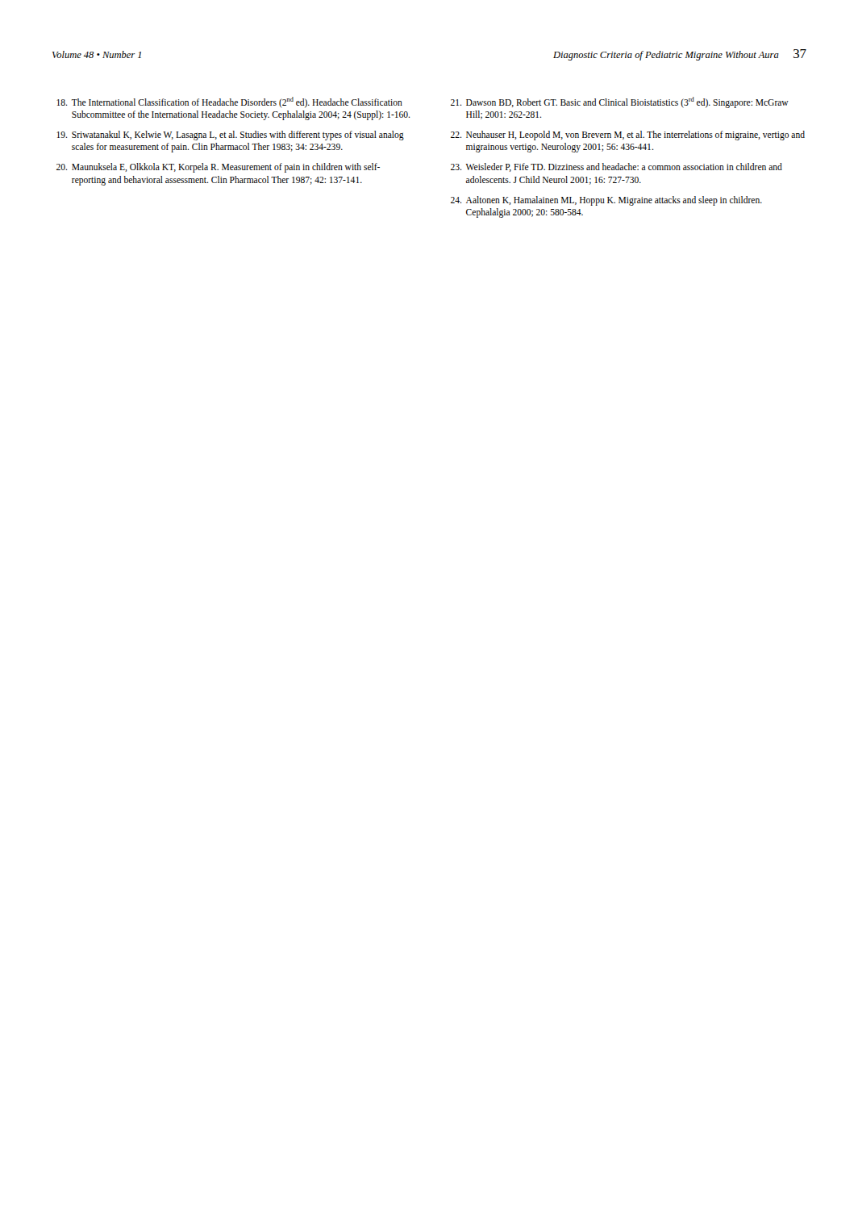Volume 48 • Number 1 Diagnostic Criteria of Pediatric Migraine Without Aura 37
18. The International Classification of Headache Disorders (2nd ed). Headache Classification Subcommittee of the International Headache Society. Cephalalgia 2004; 24 (Suppl): 1-160.
19. Sriwatanakul K, Kelwie W, Lasagna L, et al. Studies with different types of visual analog scales for measurement of pain. Clin Pharmacol Ther 1983; 34: 234-239.
20. Maunuksela E, Olkkola KT, Korpela R. Measurement of pain in children with self-reporting and behavioral assessment. Clin Pharmacol Ther 1987; 42: 137-141.
21. Dawson BD, Robert GT. Basic and Clinical Bioistatistics (3rd ed). Singapore: McGraw Hill; 2001: 262-281.
22. Neuhauser H, Leopold M, von Brevern M, et al. The interrelations of migraine, vertigo and migrainous vertigo. Neurology 2001; 56: 436-441.
23. Weisleder P, Fife TD. Dizziness and headache: a common association in children and adolescents. J Child Neurol 2001; 16: 727-730.
24. Aaltonen K, Hamalainen ML, Hoppu K. Migraine attacks and sleep in children. Cephalalgia 2000; 20: 580-584.